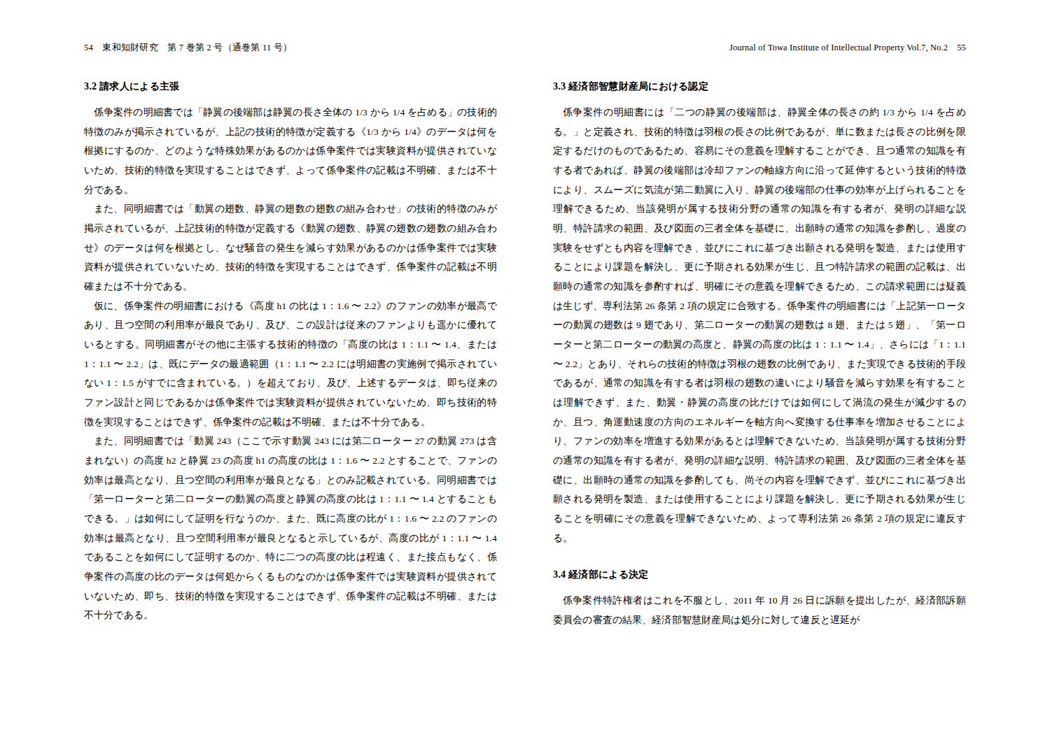54　東和知財研究　第 7 巻第 2 号（通巻第 11 号）
Journal of Towa Institute of Intellectual Property Vol.7, No.2　55
3.2 請求人による主張
係争案件の明細書では「静翼の後端部は静翼の長さ全体の 1/3 から 1/4 を占める」の技術的特徴のみが掲示されているが、上記の技術的特徴が定義する《1/3 から 1/4》のデータは何を根拠にするのか、どのような特殊効果があるのかは係争案件では実験資料が提供されていないため、技術的特徴を実現することはできず、よって係争案件の記載は不明確、または不十分である。
また、同明細書では「動翼の翅数、静翼の翅数の翅数の組み合わせ」の技術的特徴のみが掲示されているが、上記技術的特徴が定義する《動翼の翅数、静翼の翅数の翅数の組み合わせ》のデータは何を根拠とし、なぜ騒音の発生を減らす効果があるのかは係争案件では実験資料が提供されていないため、技術的特徴を実現することはできず、係争案件の記載は不明確または不十分である。
仮に、係争案件の明細書における《高度 h1 の比は 1：1.6 〜 2.2》のファンの効率が最高であり、且つ空間の利用率が最良であり、及び、この設計は従来のファンよりも遥かに優れているとする。同明細書がその他に主張する技術的特徴の「高度の比は 1：1.1 〜 1.4、または 1：1.1 〜 2.2」は、既にデータの最適範囲（1：1.1 〜 2.2 には明細書の実施例で掲示されていない 1：1.5 がすでに含まれている。）を超えており、及び、上述するデータは、即ち従来のファン設計と同じであるかは係争案件では実験資料が提供されていないため、即ち技術的特徴を実現することはできず、係争案件の記載は不明確、または不十分である。
また、同明細書では「動翼 243（ここで示す動翼 243 には第二ローター 27 の動翼 273 は含まれない）の高度 h2 と静翼 23 の高度 h1 の高度の比は 1：1.6 〜 2.2 とすることで、ファンの効率は最高となり、且つ空間の利用率が最良となる」とのみ記載されている。同明細書では「第一ローターと第二ローターの動翼の高度と静翼の高度の比は 1：1.1 〜 1.4 とすることもできる。」は如何にして証明を行なうのか、また、既に高度の比が 1：1.6 〜 2.2 のファンの効率は最高となり、且つ空間利用率が最良となると示しているが、高度の比が 1：1.1 〜 1.4 であることを如何にして証明するのか、特に二つの高度の比は程遠く、また接点もなく、係争案件の高度の比のデータは何処からくるものなのかは係争案件では実験資料が提供されていないため、即ち、技術的特徴を実現することはできず、係争案件の記載は不明確、または不十分である。
3.3 経済部智慧財産局における認定
係争案件の明細書には「二つの静翼の後端部は、静翼全体の長さの約 1/3 から 1/4 を占める。」と定義され、技術的特徴は羽根の長さの比例であるが、単に数または長さの比例を限定するだけのものであるため、容易にその意義を理解することができ、且つ通常の知識を有する者であれば、静翼の後端部は冷却ファンの軸線方向に沿って延伸するという技術的特徴により、スムーズに気流が第二動翼に入り、静翼の後端部の仕事の効率が上げられることを理解できるため、当該発明が属する技術分野の通常の知識を有する者が、発明の詳細な説明、特許請求の範囲、及び図面の三者全体を基礎に、出願時の通常の知識を参酌し、過度の実験をせずとも内容を理解でき、並びにこれに基づき出願される発明を製造、または使用することにより課題を解決し、更に予期される効果が生じ、且つ特許請求の範囲の記載は、出願時の通常の知識を参酌すれば、明確にその意義を理解できるため、この請求範囲には疑義は生じず、専利法第 26 条第 2 項の規定に合致する。係争案件の明細書には「上記第一ローターの動翼の翅数は 9 翅であり、第二ローターの動翼の翅数は 8 翅、または 5 翅」、「第一ローターと第二ローターの動翼の高度と、静翼の高度の比は 1：1.1 〜 1.4」、さらには「1：1.1 〜 2.2」とあり、それらの技術的特徴は羽根の翅数の比例であり、また実現できる技術的手段であるが、通常の知識を有する者は羽根の翅数の違いにより騒音を減らす効果を有することは理解できず、また、動翼・静翼の高度の比だけでは如何にして渦流の発生が減少するのか、且つ、角運動速度の方向のエネルギーを軸方向へ変換する仕事率を増加させることにより、ファンの効率を増進する効果があるとは理解できないため、当該発明が属する技術分野の通常の知識を有する者が、発明の詳細な説明、特許請求の範囲、及び図面の三者全体を基礎に、出願時の通常の知識を参酌しても、尚その内容を理解できず、並びにこれに基づき出願される発明を製造、または使用することにより課題を解決し、更に予期される効果が生じることを明確にその意義を理解できないため、よって専利法第 26 条第 2 項の規定に違反する。
3.4 経済部による決定
係争案件特許権者はこれを不服とし、2011 年 10 月 26 日に訴願を提出したが、経済部訴願委員会の審査の結果、経済部智慧財産局は処分に対して違反と遅延が